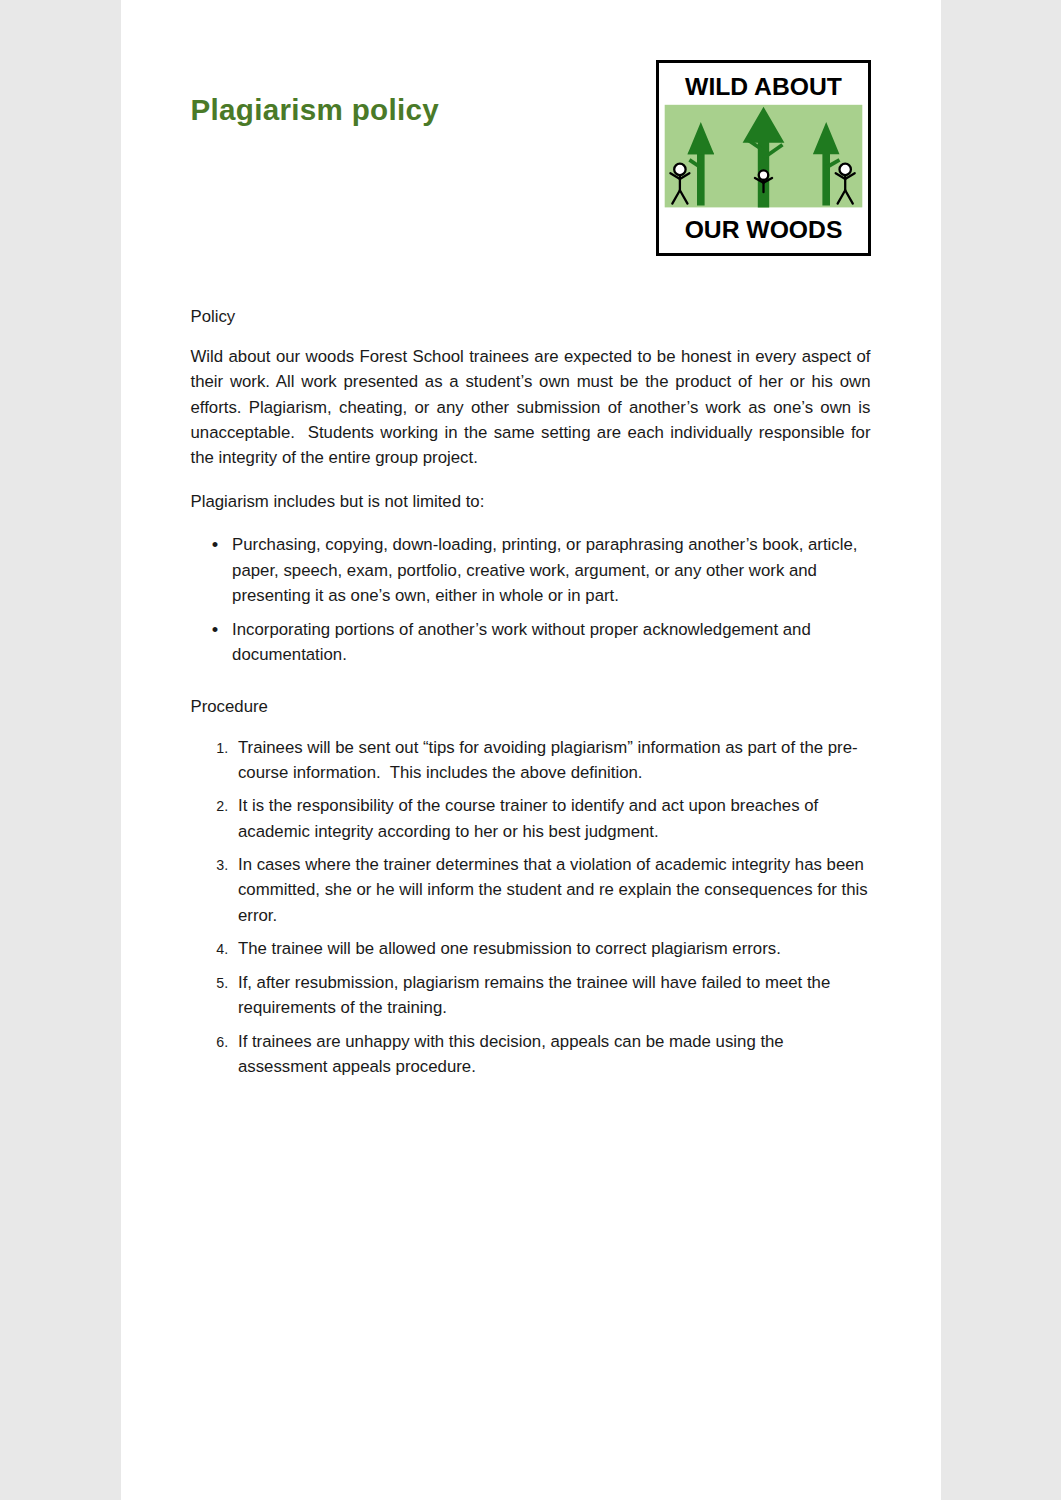Plagiarism policy
WILD ABOUT OUR WOODS
Policy
Wild about our woods Forest School trainees are expected to be honest in every aspect of their work. All work presented as a student’s own must be the product of her or his own efforts. Plagiarism, cheating, or any other submission of another’s work as one’s own is unacceptable. Students working in the same setting are each individually responsible for the integrity of the entire group project.
Plagiarism includes but is not limited to:
Purchasing, copying, down-loading, printing, or paraphrasing another’s book, article, paper, speech, exam, portfolio, creative work, argument, or any other work and presenting it as one’s own, either in whole or in part.
Incorporating portions of another’s work without proper acknowledgement and documentation.
Procedure
Trainees will be sent out “tips for avoiding plagiarism” information as part of the pre-course information. This includes the above definition.
It is the responsibility of the course trainer to identify and act upon breaches of academic integrity according to her or his best judgment.
In cases where the trainer determines that a violation of academic integrity has been committed, she or he will inform the student and re explain the consequences for this error.
The trainee will be allowed one resubmission to correct plagiarism errors.
If, after resubmission, plagiarism remains the trainee will have failed to meet the requirements of the training.
If trainees are unhappy with this decision, appeals can be made using the assessment appeals procedure.